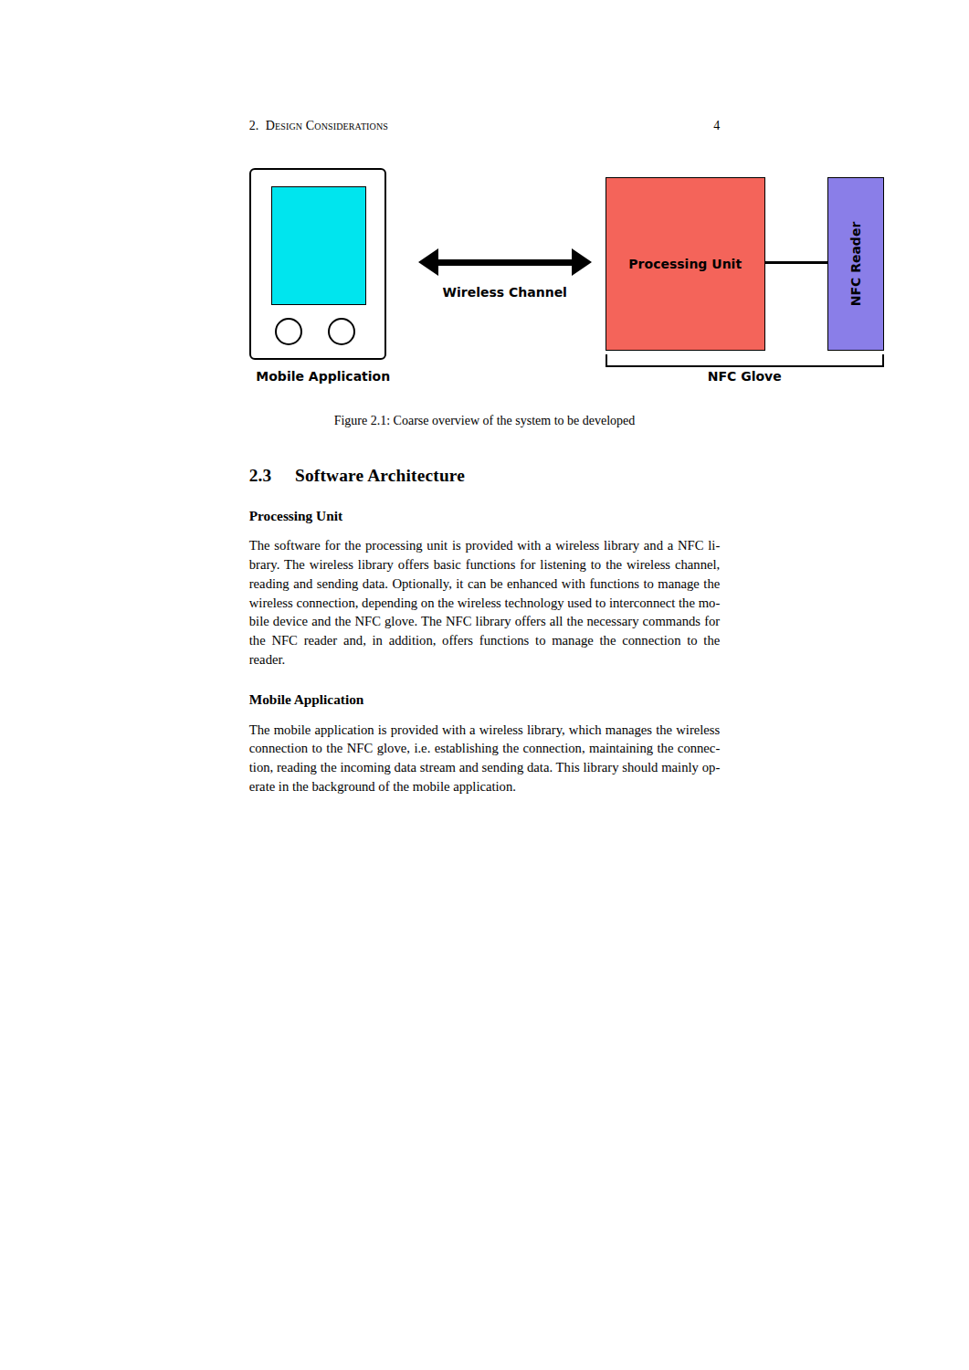2. Design Considerations
4
Mobile Application
Wireless Channel
Processing Unit
NFC Reader
NFC Glove
Figure 2.1: Coarse overview of the system to be developed
2.3 Software Architecture
Processing Unit
The software for the processing unit is provided with a wireless library and a NFC library. The wireless library offers basic functions for listening to the wireless channel, reading and sending data. Optionally, it can be enhanced with functions to manage the wireless connection, depending on the wireless technology used to interconnect the mobile device and the NFC glove. The NFC library offers all the necessary commands for the NFC reader and, in addition, offers functions to manage the connection to the reader.
Mobile Application
The mobile application is provided with a wireless library, which manages the wireless connection to the NFC glove, i.e. establishing the connection, maintaining the connection, reading the incoming data stream and sending data. This library should mainly operate in the background of the mobile application.